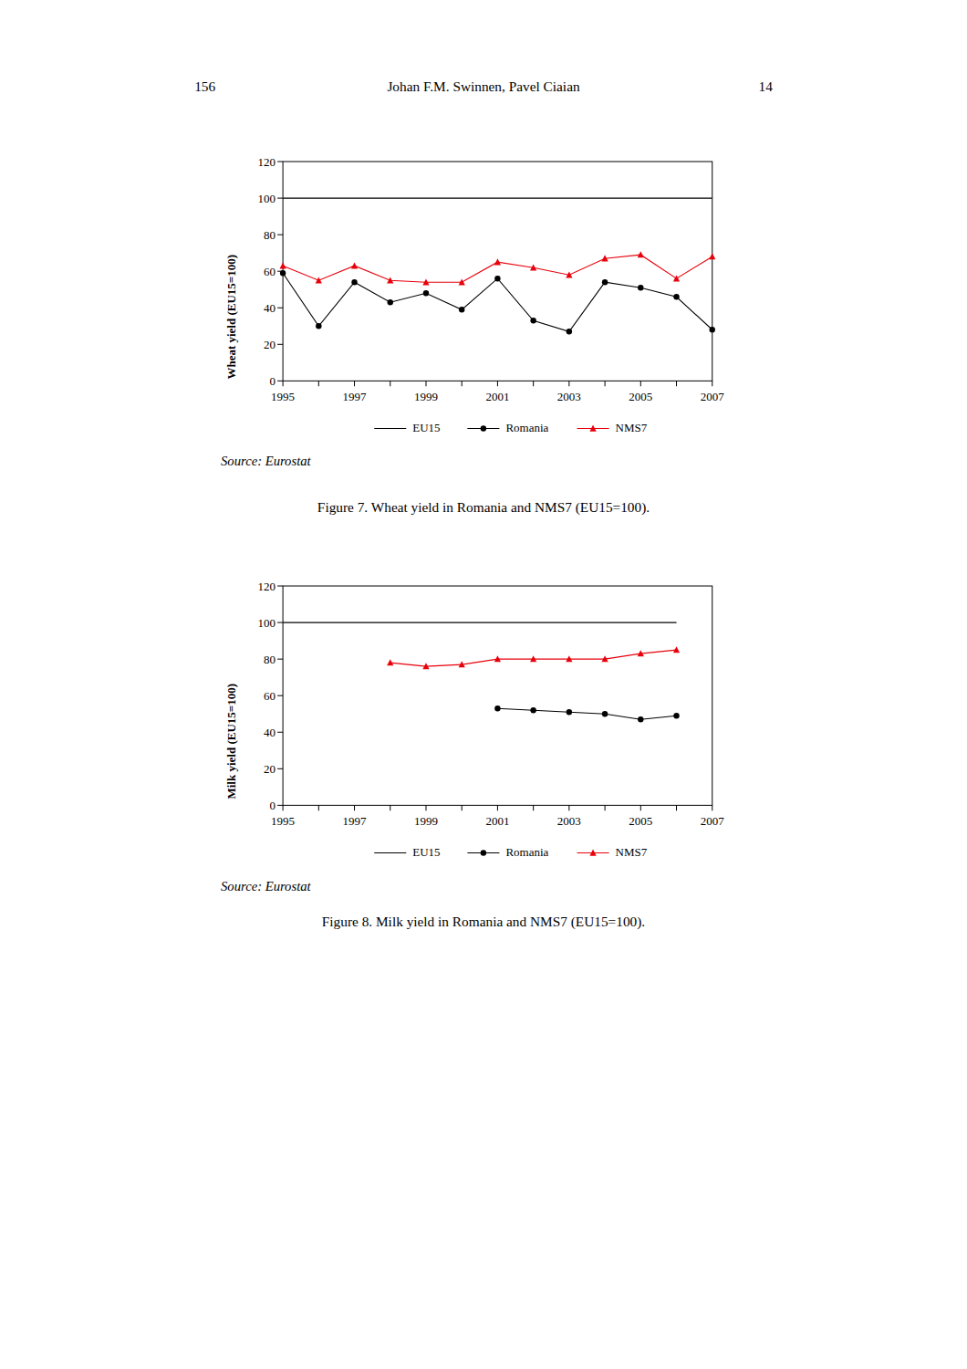156
Johan F.M. Swinnen, Pavel Ciaian
14
Wheat yield (EU15=100) 120 100 80 60 40 20 0 1995 1997 1999 2001 2003 2005 2007 EU15 Romania NMS7
Source: Eurostat
Figure 7. Wheat yield in Romania and NMS7 (EU15=100).
Milk yield (EU15=100) 120 100 80 60 40 20 0 1995 1997 1999 2001 2003 2005 2007 EU15 Romania NMS7
Source: Eurostat
Figure 8. Milk yield in Romania and NMS7 (EU15=100).